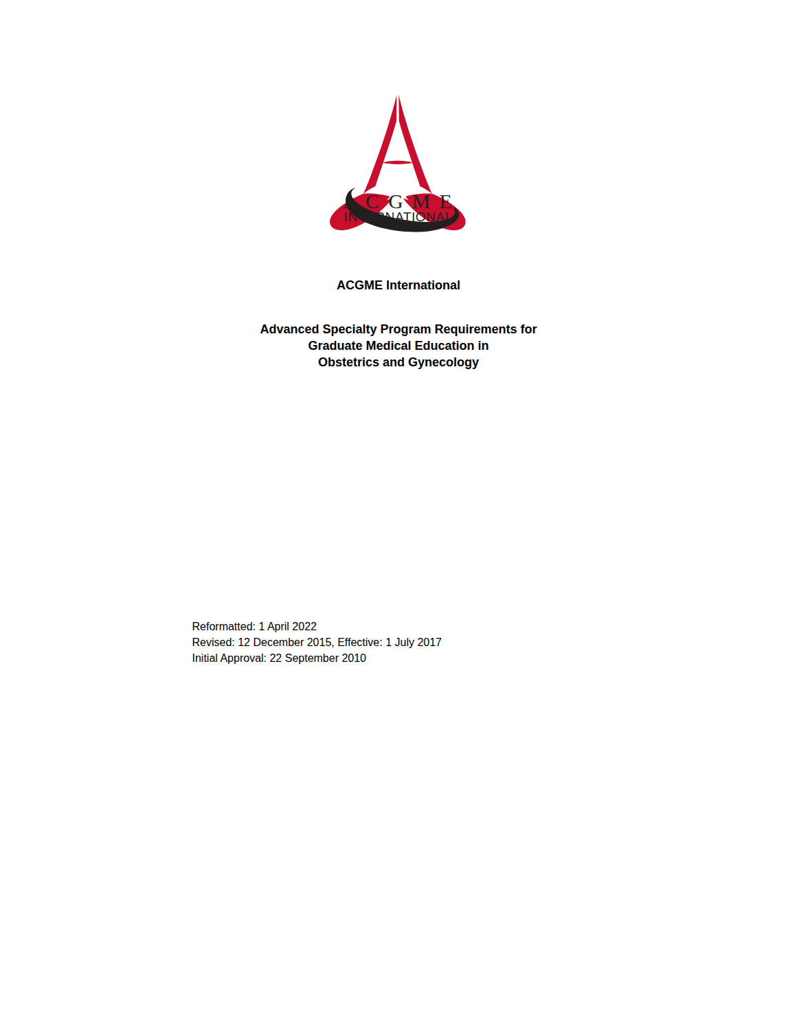ACGME International logo A C G M E INTERNATIONAL
ACGME International
Advanced Specialty Program Requirements for
Graduate Medical Education in
Obstetrics and Gynecology
Reformatted: 1 April 2022
Revised: 12 December 2015, Effective: 1 July 2017
Initial Approval: 22 September 2010